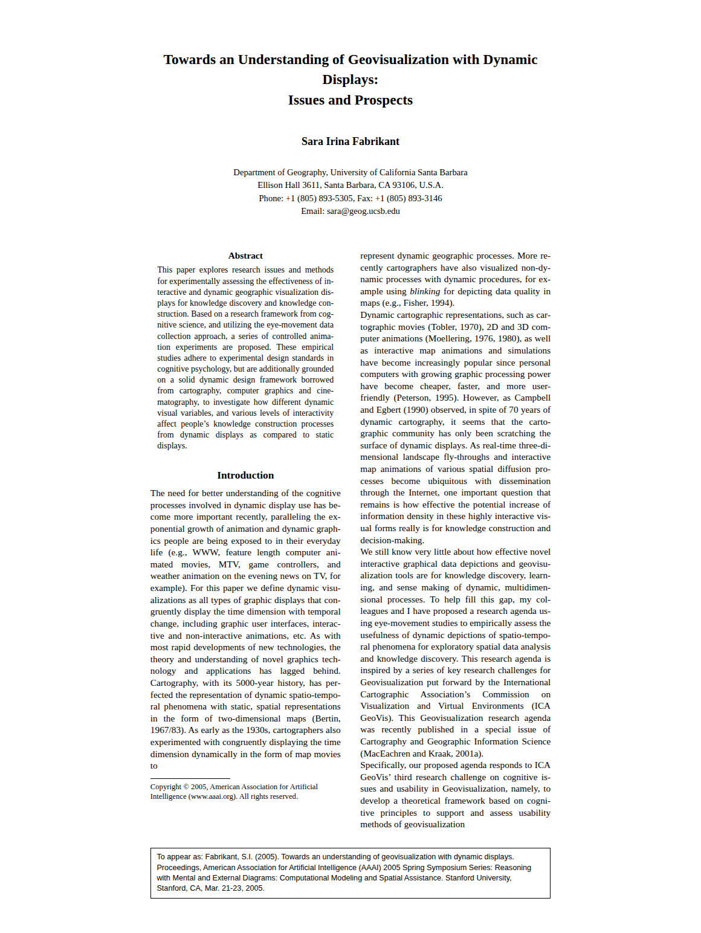Towards an Understanding of Geovisualization with Dynamic Displays:
Issues and Prospects
Sara Irina Fabrikant
Department of Geography, University of California Santa Barbara
Ellison Hall 3611, Santa Barbara, CA 93106, U.S.A.
Phone: +1 (805) 893-5305, Fax: +1 (805) 893-3146
Email: sara@geog.ucsb.edu
Abstract
This paper explores research issues and methods for experimentally assessing the effectiveness of interactive and dynamic geographic visualization displays for knowledge discovery and knowledge construction. Based on a research framework from cognitive science, and utilizing the eye-movement data collection approach, a series of controlled animation experiments are proposed. These empirical studies adhere to experimental design standards in cognitive psychology, but are additionally grounded on a solid dynamic design framework borrowed from cartography, computer graphics and cinematography, to investigate how different dynamic visual variables, and various levels of interactivity affect people’s knowledge construction processes from dynamic displays as compared to static displays.
Introduction
The need for better understanding of the cognitive processes involved in dynamic display use has become more important recently, paralleling the exponential growth of animation and dynamic graphics people are being exposed to in their everyday life (e.g., WWW, feature length computer animated movies, MTV, game controllers, and weather animation on the evening news on TV, for example). For this paper we define dynamic visualizations as all types of graphic displays that congruently display the time dimension with temporal change, including graphic user interfaces, interactive and non-interactive animations, etc. As with most rapid developments of new technologies, the theory and understanding of novel graphics technology and applications has lagged behind. Cartography, with its 5000-year history, has perfected the representation of dynamic spatio-temporal phenomena with static, spatial representations in the form of two-dimensional maps (Bertin, 1967/83). As early as the 1930s, cartographers also experimented with congruently displaying the time dimension dynamically in the form of map movies to
Copyright © 2005, American Association for Artificial Intelligence (www.aaai.org). All rights reserved.
represent dynamic geographic processes. More recently cartographers have also visualized non-dynamic processes with dynamic procedures, for example using blinking for depicting data quality in maps (e.g., Fisher, 1994).
Dynamic cartographic representations, such as cartographic movies (Tobler, 1970), 2D and 3D computer animations (Moellering, 1976, 1980), as well as interactive map animations and simulations have become increasingly popular since personal computers with growing graphic processing power have become cheaper, faster, and more user-friendly (Peterson, 1995). However, as Campbell and Egbert (1990) observed, in spite of 70 years of dynamic cartography, it seems that the cartographic community has only been scratching the surface of dynamic displays. As real-time three-dimensional landscape fly-throughs and interactive map animations of various spatial diffusion processes become ubiquitous with dissemination through the Internet, one important question that remains is how effective the potential increase of information density in these highly interactive visual forms really is for knowledge construction and decision-making.
We still know very little about how effective novel interactive graphical data depictions and geovisualization tools are for knowledge discovery, learning, and sense making of dynamic, multidimensional processes. To help fill this gap, my colleagues and I have proposed a research agenda using eye-movement studies to empirically assess the usefulness of dynamic depictions of spatio-temporal phenomena for exploratory spatial data analysis and knowledge discovery. This research agenda is inspired by a series of key research challenges for Geovisualization put forward by the International Cartographic Association’s Commission on Visualization and Virtual Environments (ICA GeoVis). This Geovisualization research agenda was recently published in a special issue of Cartography and Geographic Information Science (MacEachren and Kraak, 2001a).
Specifically, our proposed agenda responds to ICA GeoVis’ third research challenge on cognitive issues and usability in Geovisualization, namely, to develop a theoretical framework based on cognitive principles to support and assess usability methods of geovisualization
To appear as: Fabrikant, S.I. (2005). Towards an understanding of geovisualization with dynamic displays. Proceedings, American Association for Artificial Intelligence (AAAI) 2005 Spring Symposium Series: Reasoning with Mental and External Diagrams: Computational Modeling and Spatial Assistance. Stanford University, Stanford, CA, Mar. 21-23, 2005.